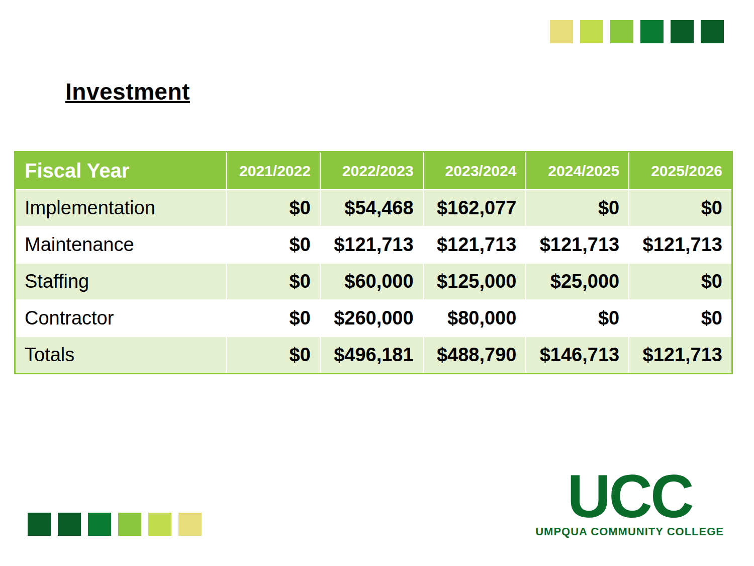Investment
| Fiscal Year | 2021/2022 | 2022/2023 | 2023/2024 | 2024/2025 | 2025/2026 |
| --- | --- | --- | --- | --- | --- |
| Implementation | $0 | $54,468 | $162,077 | $0 | $0 |
| Maintenance | $0 | $121,713 | $121,713 | $121,713 | $121,713 |
| Staffing | $0 | $60,000 | $125,000 | $25,000 | $0 |
| Contractor | $0 | $260,000 | $80,000 | $0 | $0 |
| Totals | $0 | $496,181 | $488,790 | $146,713 | $121,713 |
UCC
UMPQUA COMMUNITY COLLEGE